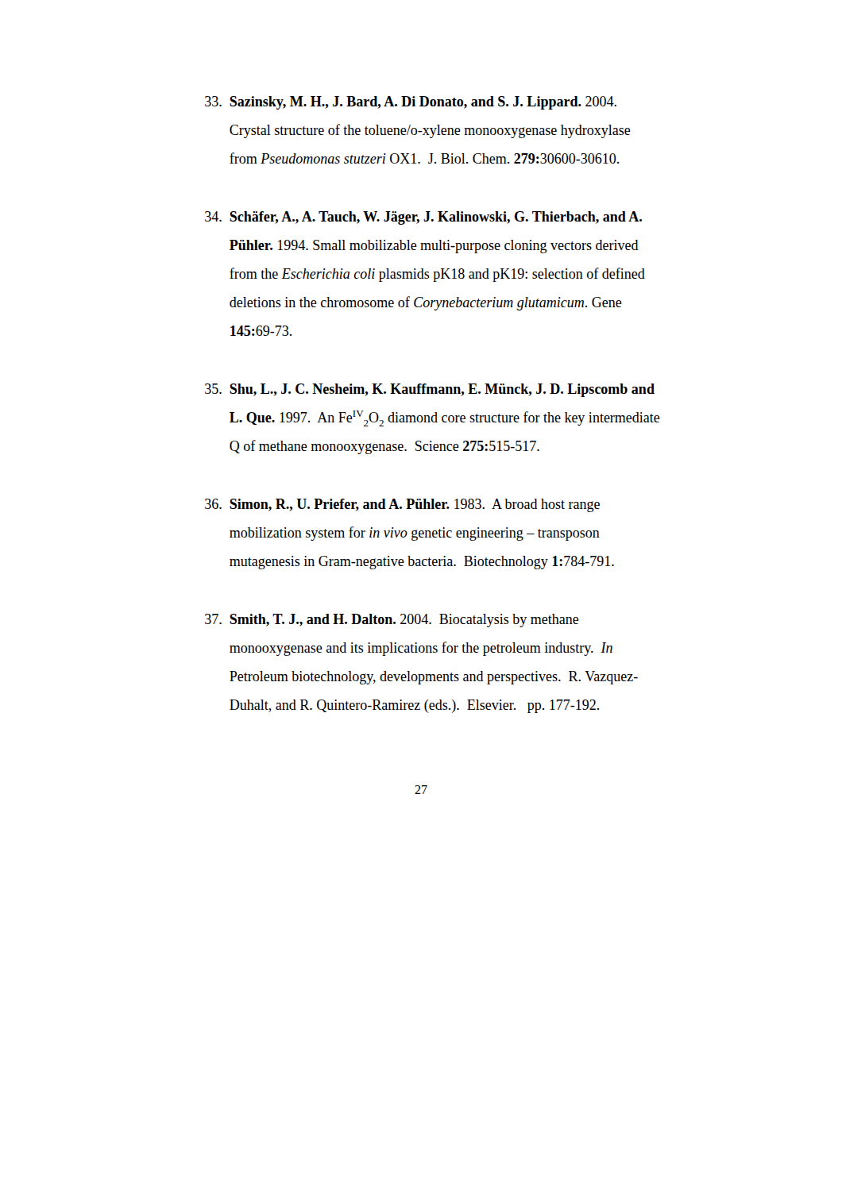33. Sazinsky, M. H., J. Bard, A. Di Donato, and S. J. Lippard. 2004. Crystal structure of the toluene/o-xylene monooxygenase hydroxylase from Pseudomonas stutzeri OX1. J. Biol. Chem. 279: 30600-30610.
34. Schäfer, A., A. Tauch, W. Jäger, J. Kalinowski, G. Thierbach, and A. Pühler. 1994. Small mobilizable multi-purpose cloning vectors derived from the Escherichia coli plasmids pK18 and pK19: selection of defined deletions in the chromosome of Corynebacterium glutamicum. Gene 145: 69-73.
35. Shu, L., J. C. Nesheim, K. Kauffmann, E. Münck, J. D. Lipscomb and L. Que. 1997. An FeIV2O2 diamond core structure for the key intermediate Q of methane monooxygenase. Science 275: 515-517.
36. Simon, R., U. Priefer, and A. Pühler. 1983. A broad host range mobilization system for in vivo genetic engineering – transposon mutagenesis in Gram-negative bacteria. Biotechnology 1: 784-791.
37. Smith, T. J., and H. Dalton. 2004. Biocatalysis by methane monooxygenase and its implications for the petroleum industry. In Petroleum biotechnology, developments and perspectives. R. Vazquez-Duhalt, and R. Quintero-Ramirez (eds.). Elsevier. pp. 177-192.
27